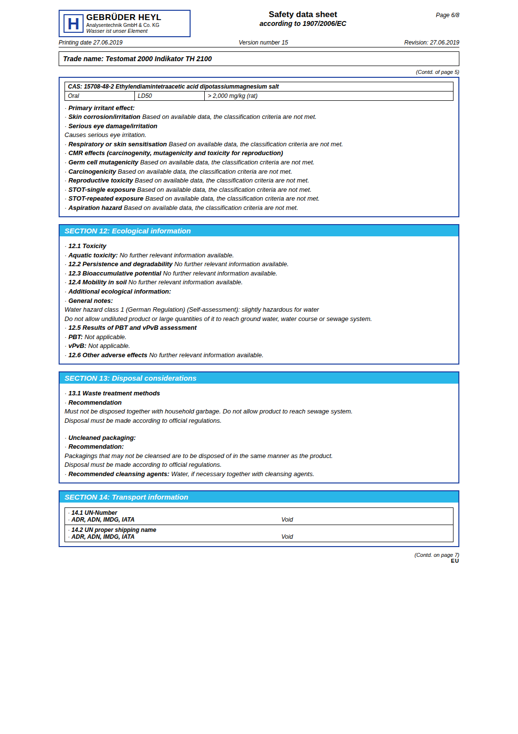H
GEBRÜDER HEYL
Analysentechnik GmbH & Co. KG
Wasser ist unser Element
Safety data sheet
according to 1907/2006/EC
Page 6/8
Printing date 27.06.2019
Version number 15
Revision: 27.06.2019
Trade name: Testomat 2000 Indikator TH 2100
(Contd. of page 5)
| CAS: 15708-48-2 Ethylendiamintetraacetic acid dipotassiummagnesium salt |
| Oral | LD50 | > 2,000 mg/kg (rat) |
· Primary irritant effect:
· Skin corrosion/irritation Based on available data, the classification criteria are not met.
· Serious eye damage/irritation
Causes serious eye irritation.
· Respiratory or skin sensitisation Based on available data, the classification criteria are not met.
· CMR effects (carcinogenity, mutagenicity and toxicity for reproduction)
· Germ cell mutagenicity Based on available data, the classification criteria are not met.
· Carcinogenicity Based on available data, the classification criteria are not met.
· Reproductive toxicity Based on available data, the classification criteria are not met.
· STOT-single exposure Based on available data, the classification criteria are not met.
· STOT-repeated exposure Based on available data, the classification criteria are not met.
· Aspiration hazard Based on available data, the classification criteria are not met.
SECTION 12: Ecological information
· 12.1 Toxicity
· Aquatic toxicity: No further relevant information available.
· 12.2 Persistence and degradability No further relevant information available.
· 12.3 Bioaccumulative potential No further relevant information available.
· 12.4 Mobility in soil No further relevant information available.
· Additional ecological information:
· General notes:
Water hazard class 1 (German Regulation) (Self-assessment): slightly hazardous for water
Do not allow undiluted product or large quantities of it to reach ground water, water course or sewage system.
· 12.5 Results of PBT and vPvB assessment
· PBT: Not applicable.
· vPvB: Not applicable.
· 12.6 Other adverse effects No further relevant information available.
SECTION 13: Disposal considerations
· 13.1 Waste treatment methods
· Recommendation
Must not be disposed together with household garbage. Do not allow product to reach sewage system.
Disposal must be made according to official regulations.
· Uncleaned packaging:
· Recommendation:
Packagings that may not be cleansed are to be disposed of in the same manner as the product.
Disposal must be made according to official regulations.
· Recommended cleansing agents: Water, if necessary together with cleansing agents.
SECTION 14: Transport information
| · 14.1 UN-Number · ADR, ADN, IMDG, IATA | Void |
| · 14.2 UN proper shipping name · ADR, ADN, IMDG, IATA | Void |
(Contd. on page 7)
EU